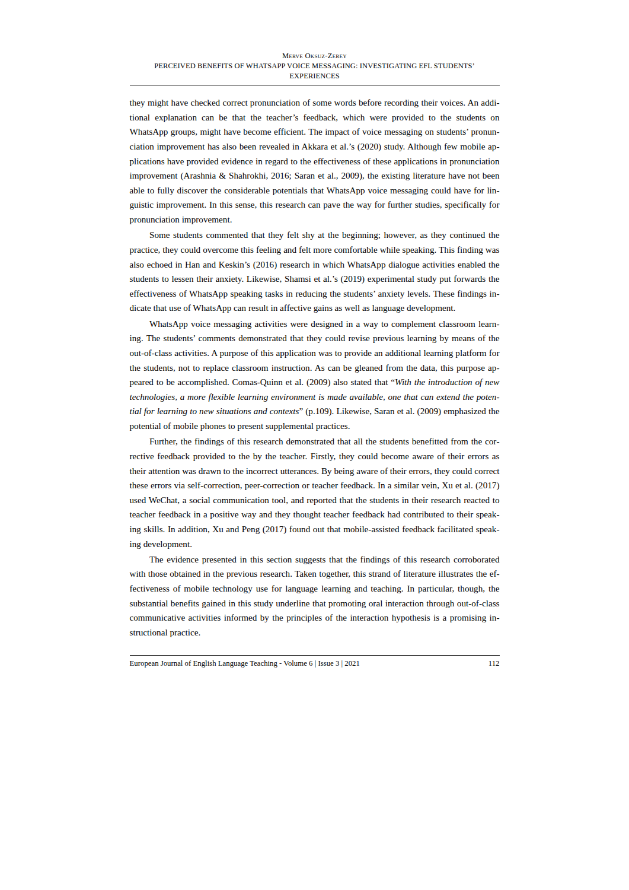Merve Oksuz-Zerey
PERCEIVED BENEFITS OF WHATSAPP VOICE MESSAGING: INVESTIGATING EFL STUDENTS’ EXPERIENCES
they might have checked correct pronunciation of some words before recording their voices. An additional explanation can be that the teacher’s feedback, which were provided to the students on WhatsApp groups, might have become efficient. The impact of voice messaging on students’ pronunciation improvement has also been revealed in Akkara et al.’s (2020) study. Although few mobile applications have provided evidence in regard to the effectiveness of these applications in pronunciation improvement (Arashnia & Shahrokhi, 2016; Saran et al., 2009), the existing literature have not been able to fully discover the considerable potentials that WhatsApp voice messaging could have for linguistic improvement. In this sense, this research can pave the way for further studies, specifically for pronunciation improvement.
Some students commented that they felt shy at the beginning; however, as they continued the practice, they could overcome this feeling and felt more comfortable while speaking. This finding was also echoed in Han and Keskin’s (2016) research in which WhatsApp dialogue activities enabled the students to lessen their anxiety. Likewise, Shamsi et al.’s (2019) experimental study put forwards the effectiveness of WhatsApp speaking tasks in reducing the students’ anxiety levels. These findings indicate that use of WhatsApp can result in affective gains as well as language development.
WhatsApp voice messaging activities were designed in a way to complement classroom learning. The students’ comments demonstrated that they could revise previous learning by means of the out-of-class activities. A purpose of this application was to provide an additional learning platform for the students, not to replace classroom instruction. As can be gleaned from the data, this purpose appeared to be accomplished. Comas-Quinn et al. (2009) also stated that “With the introduction of new technologies, a more flexible learning environment is made available, one that can extend the potential for learning to new situations and contexts” (p.109). Likewise, Saran et al. (2009) emphasized the potential of mobile phones to present supplemental practices.
Further, the findings of this research demonstrated that all the students benefitted from the corrective feedback provided to the by the teacher. Firstly, they could become aware of their errors as their attention was drawn to the incorrect utterances. By being aware of their errors, they could correct these errors via self-correction, peer-correction or teacher feedback. In a similar vein, Xu et al. (2017) used WeChat, a social communication tool, and reported that the students in their research reacted to teacher feedback in a positive way and they thought teacher feedback had contributed to their speaking skills. In addition, Xu and Peng (2017) found out that mobile-assisted feedback facilitated speaking development.
The evidence presented in this section suggests that the findings of this research corroborated with those obtained in the previous research. Taken together, this strand of literature illustrates the effectiveness of mobile technology use for language learning and teaching. In particular, though, the substantial benefits gained in this study underline that promoting oral interaction through out-of-class communicative activities informed by the principles of the interaction hypothesis is a promising instructional practice.
European Journal of English Language Teaching - Volume 6 | Issue 3 | 2021 112